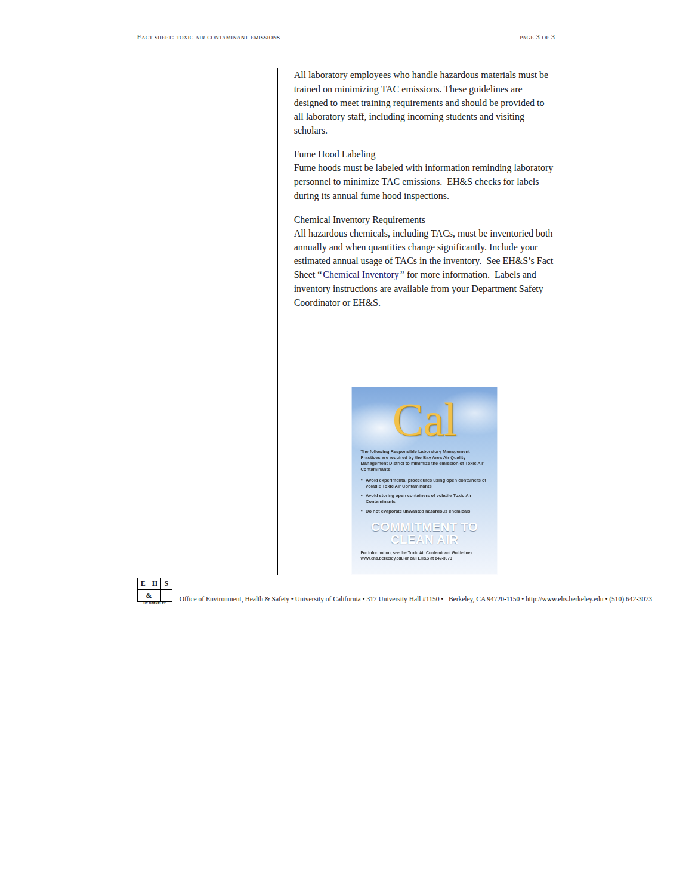Fact Sheet: Toxic Air Contaminant Emissions
Page 3 of 3
All laboratory employees who handle hazardous materials must be trained on minimizing TAC emissions. These guidelines are designed to meet training requirements and should be provided to all laboratory staff, including incoming students and visiting scholars.
Fume Hood Labeling
Fume hoods must be labeled with information reminding laboratory personnel to minimize TAC emissions. EH&S checks for labels during its annual fume hood inspections.
Chemical Inventory Requirements
All hazardous chemicals, including TACs, must be inventoried both annually and when quantities change significantly. Include your estimated annual usage of TACs in the inventory. See EH&S’s Fact Sheet “Chemical Inventory” for more information. Labels and inventory instructions are available from your Department Safety Coordinator or EH&S.
Cal
The following Responsible Laboratory Management Practices are required by the Bay Area Air Quality Management District to minimize the emission of Toxic Air Contaminants:
Avoid experimental procedures using open containers of volatile Toxic Air Contaminants
Avoid storing open containers of volatile Toxic Air Contaminants
Do not evaporate unwanted hazardous chemicals
COMMITMENT TO
CLEAN AIR
For information, see the Toxic Air Contaminant Guidelines
www.ehs.berkeley.edu or call EH&S at 642-3073
| E | H | S |
| & | |
UC BERKELEY
Office of Environment, Health & Safety • University of California • 317 University Hall #1150 • Berkeley, CA 94720-1150 • http://www.ehs.berkeley.edu • (510) 642-3073